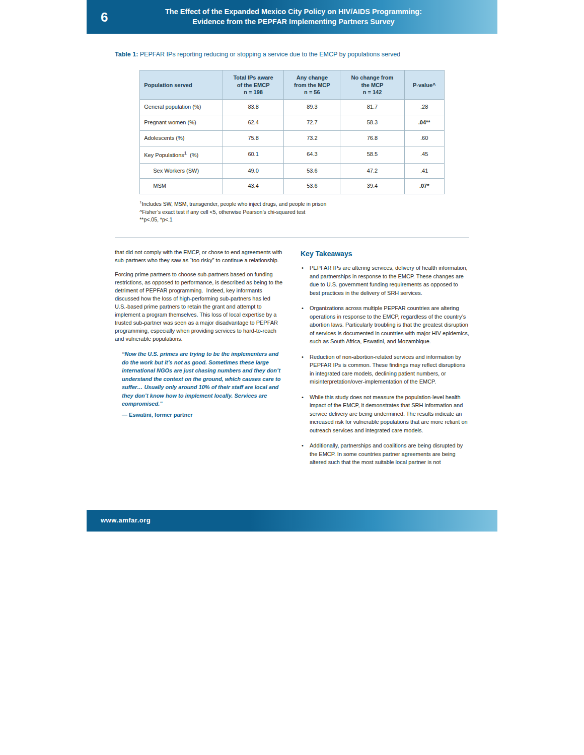6
The Effect of the Expanded Mexico City Policy on HIV/AIDS Programming:
Evidence from the PEPFAR Implementing Partners Survey
Table 1: PEPFAR IPs reporting reducing or stopping a service due to the EMCP by populations served
| Population served | Total IPs aware of the EMCP n = 198 | Any change from the MCP n = 56 | No change from the MCP n = 142 | P-value^ |
| --- | --- | --- | --- | --- |
| General population (%) | 83.8 | 89.3 | 81.7 | .28 |
| Pregnant women (%) | 62.4 | 72.7 | 58.3 | .04** |
| Adolescents (%) | 75.8 | 73.2 | 76.8 | .60 |
| Key Populations 1 (%) | 60.1 | 64.3 | 58.5 | .45 |
| Sex Workers (SW) | 49.0 | 53.6 | 47.2 | .41 |
| MSM | 43.4 | 53.6 | 39.4 | .07* |
1Includes SW, MSM, transgender, people who inject drugs, and people in prison
^Fisher’s exact test if any cell <5, otherwise Pearson’s chi-squared test
**p<.05, *p<.1
that did not comply with the EMCP, or chose to end agreements with sub-partners who they saw as “too risky” to continue a relationship.
Forcing prime partners to choose sub-partners based on funding restrictions, as opposed to performance, is described as being to the detriment of PEPFAR programming. Indeed, key informants discussed how the loss of high-performing sub-partners has led U.S.-based prime partners to retain the grant and attempt to implement a program themselves. This loss of local expertise by a trusted sub-partner was seen as a major disadvantage to PEPFAR programming, especially when providing services to hard-to-reach and vulnerable populations.
“Now the U.S. primes are trying to be the implementers and do the work but it’s not as good. Sometimes these large international NGOs are just chasing numbers and they don’t understand the context on the ground, which causes care to suffer… Usually only around 10% of their staff are local and they don’t know how to implement locally. Services are compromised.”
— Eswatini, former partner
Key Takeaways
PEPFAR IPs are altering services, delivery of health information, and partnerships in response to the EMCP. These changes are due to U.S. government funding requirements as opposed to best practices in the delivery of SRH services.
Organizations across multiple PEPFAR countries are altering operations in response to the EMCP, regardless of the country’s abortion laws. Particularly troubling is that the greatest disruption of services is documented in countries with major HIV epidemics, such as South Africa, Eswatini, and Mozambique.
Reduction of non-abortion-related services and information by PEPFAR IPs is common. These findings may reflect disruptions in integrated care models, declining patient numbers, or misinterpretation/over-implementation of the EMCP.
While this study does not measure the population-level health impact of the EMCP, it demonstrates that SRH information and service delivery are being undermined. The results indicate an increased risk for vulnerable populations that are more reliant on outreach services and integrated care models.
Additionally, partnerships and coalitions are being disrupted by the EMCP. In some countries partner agreements are being altered such that the most suitable local partner is not
www.amfar.org